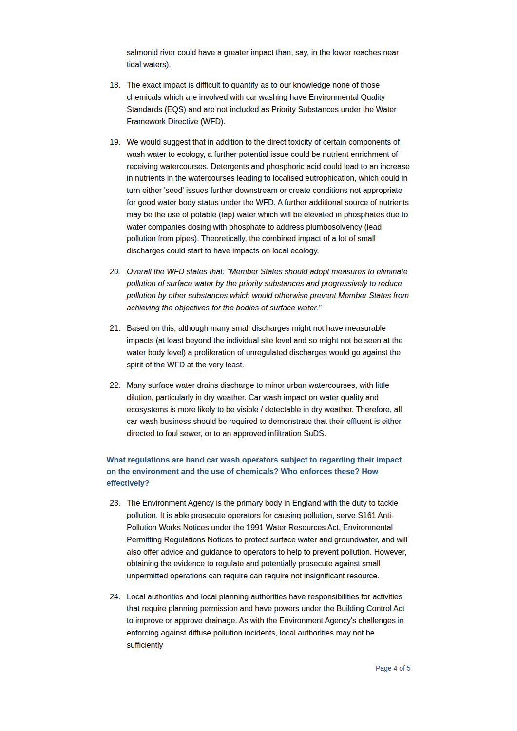salmonid river could have a greater impact than, say, in the lower reaches near tidal waters).
18. The exact impact is difficult to quantify as to our knowledge none of those chemicals which are involved with car washing have Environmental Quality Standards (EQS) and are not included as Priority Substances under the Water Framework Directive (WFD).
19. We would suggest that in addition to the direct toxicity of certain components of wash water to ecology, a further potential issue could be nutrient enrichment of receiving watercourses. Detergents and phosphoric acid could lead to an increase in nutrients in the watercourses leading to localised eutrophication, which could in turn either 'seed' issues further downstream or create conditions not appropriate for good water body status under the WFD. A further additional source of nutrients may be the use of potable (tap) water which will be elevated in phosphates due to water companies dosing with phosphate to address plumbosolvency (lead pollution from pipes). Theoretically, the combined impact of a lot of small discharges could start to have impacts on local ecology.
20. Overall the WFD states that: "Member States should adopt measures to eliminate pollution of surface water by the priority substances and progressively to reduce pollution by other substances which would otherwise prevent Member States from achieving the objectives for the bodies of surface water."
21. Based on this, although many small discharges might not have measurable impacts (at least beyond the individual site level and so might not be seen at the water body level) a proliferation of unregulated discharges would go against the spirit of the WFD at the very least.
22. Many surface water drains discharge to minor urban watercourses, with little dilution, particularly in dry weather. Car wash impact on water quality and ecosystems is more likely to be visible / detectable in dry weather. Therefore, all car wash business should be required to demonstrate that their effluent is either directed to foul sewer, or to an approved infiltration SuDS.
What regulations are hand car wash operators subject to regarding their impact on the environment and the use of chemicals? Who enforces these? How effectively?
23. The Environment Agency is the primary body in England with the duty to tackle pollution. It is able prosecute operators for causing pollution, serve S161 Anti-Pollution Works Notices under the 1991 Water Resources Act, Environmental Permitting Regulations Notices to protect surface water and groundwater, and will also offer advice and guidance to operators to help to prevent pollution. However, obtaining the evidence to regulate and potentially prosecute against small unpermitted operations can require can require not insignificant resource.
24. Local authorities and local planning authorities have responsibilities for activities that require planning permission and have powers under the Building Control Act to improve or approve drainage. As with the Environment Agency's challenges in enforcing against diffuse pollution incidents, local authorities may not be sufficiently
Page 4 of 5